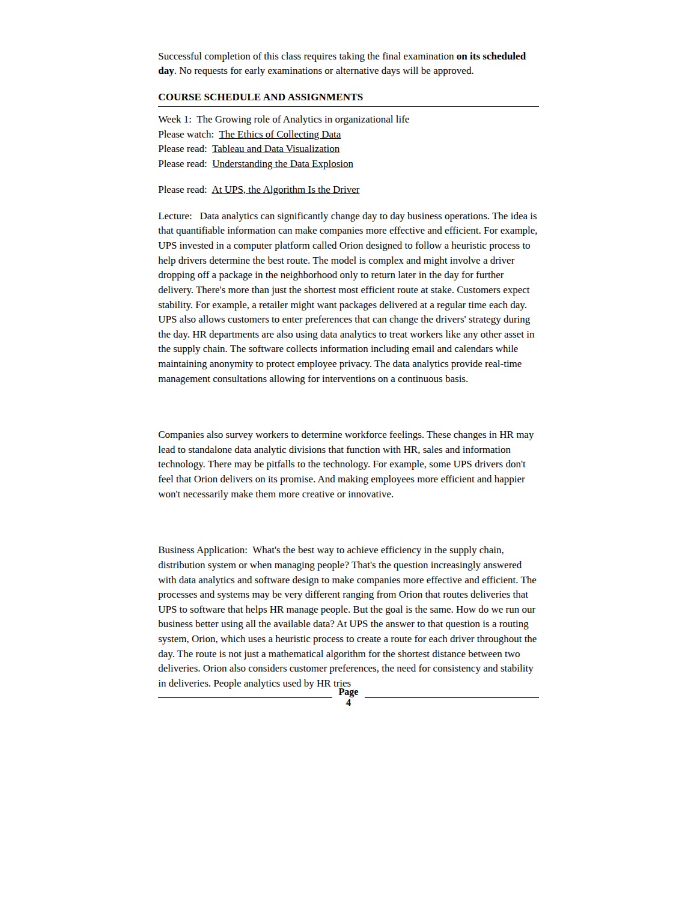Successful completion of this class requires taking the final examination on its scheduled day. No requests for early examinations or alternative days will be approved.
COURSE SCHEDULE AND ASSIGNMENTS
Week 1: The Growing role of Analytics in organizational life
Please watch: The Ethics of Collecting Data
Please read: Tableau and Data Visualization
Please read: Understanding the Data Explosion
Please read: At UPS, the Algorithm Is the Driver
Lecture: Data analytics can significantly change day to day business operations. The idea is that quantifiable information can make companies more effective and efficient. For example, UPS invested in a computer platform called Orion designed to follow a heuristic process to help drivers determine the best route. The model is complex and might involve a driver dropping off a package in the neighborhood only to return later in the day for further delivery. There's more than just the shortest most efficient route at stake. Customers expect stability. For example, a retailer might want packages delivered at a regular time each day. UPS also allows customers to enter preferences that can change the drivers' strategy during the day. HR departments are also using data analytics to treat workers like any other asset in the supply chain. The software collects information including email and calendars while maintaining anonymity to protect employee privacy. The data analytics provide real-time management consultations allowing for interventions on a continuous basis.
Companies also survey workers to determine workforce feelings. These changes in HR may lead to standalone data analytic divisions that function with HR, sales and information technology. There may be pitfalls to the technology. For example, some UPS drivers don't feel that Orion delivers on its promise. And making employees more efficient and happier won't necessarily make them more creative or innovative.
Business Application: What's the best way to achieve efficiency in the supply chain, distribution system or when managing people? That's the question increasingly answered with data analytics and software design to make companies more effective and efficient. The processes and systems may be very different ranging from Orion that routes deliveries that UPS to software that helps HR manage people. But the goal is the same. How do we run our business better using all the available data? At UPS the answer to that question is a routing system, Orion, which uses a heuristic process to create a route for each driver throughout the day. The route is not just a mathematical algorithm for the shortest distance between two deliveries. Orion also considers customer preferences, the need for consistency and stability in deliveries. People analytics used by HR tries
Page
4